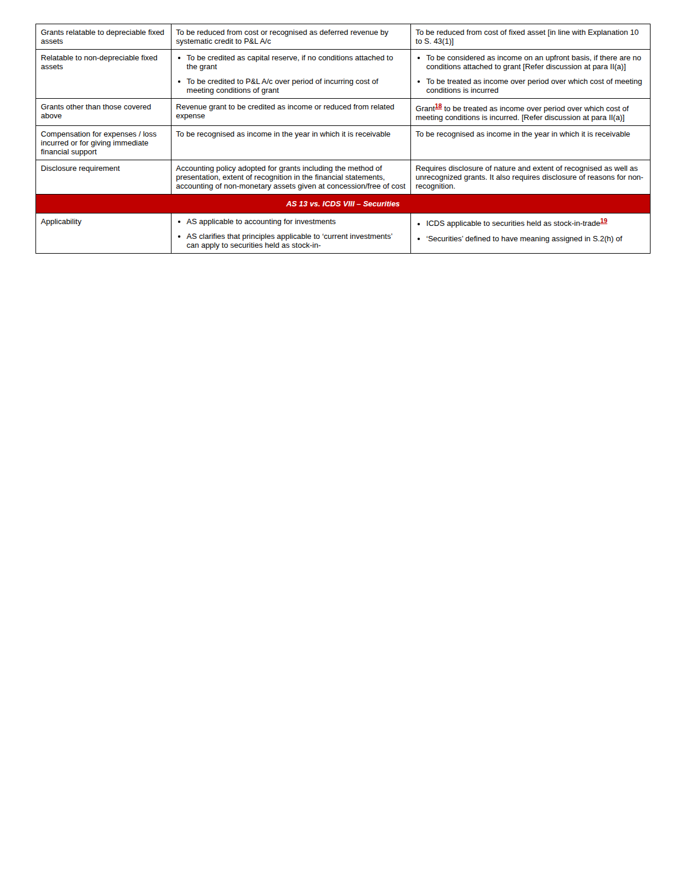| Grants relatable to depreciable fixed assets | To be reduced from cost or recognised as deferred revenue by systematic credit to P&L A/c | To be reduced from cost of fixed asset [in line with Explanation 10 to S. 43(1)] |
| Relatable to non-depreciable fixed assets | To be credited as capital reserve, if no conditions attached to the grant To be credited to P&L A/c over period of incurring cost of meeting conditions of grant | To be considered as income on an upfront basis, if there are no conditions attached to grant [Refer discussion at para II(a)] To be treated as income over period over which cost of meeting conditions is incurred |
| Grants other than those covered above | Revenue grant to be credited as income or reduced from related expense | Grant 18 to be treated as income over period over which cost of meeting conditions is incurred. [Refer discussion at para II(a)] |
| Compensation for expenses / loss incurred or for giving immediate financial support | To be recognised as income in the year in which it is receivable | To be recognised as income in the year in which it is receivable |
| Disclosure requirement | Accounting policy adopted for grants including the method of presentation, extent of recognition in the financial statements, accounting of non-monetary assets given at concession/free of cost | Requires disclosure of nature and extent of recognised as well as unrecognized grants. It also requires disclosure of reasons for non-recognition. |
| AS 13 vs. ICDS VIII – Securities |
| Applicability | AS applicable to accounting for investments AS clarifies that principles applicable to ‘current investments’ can apply to securities held as stock-in- | ICDS applicable to securities held as stock-in-trade 19 ‘Securities’ defined to have meaning assigned in S.2(h) of |